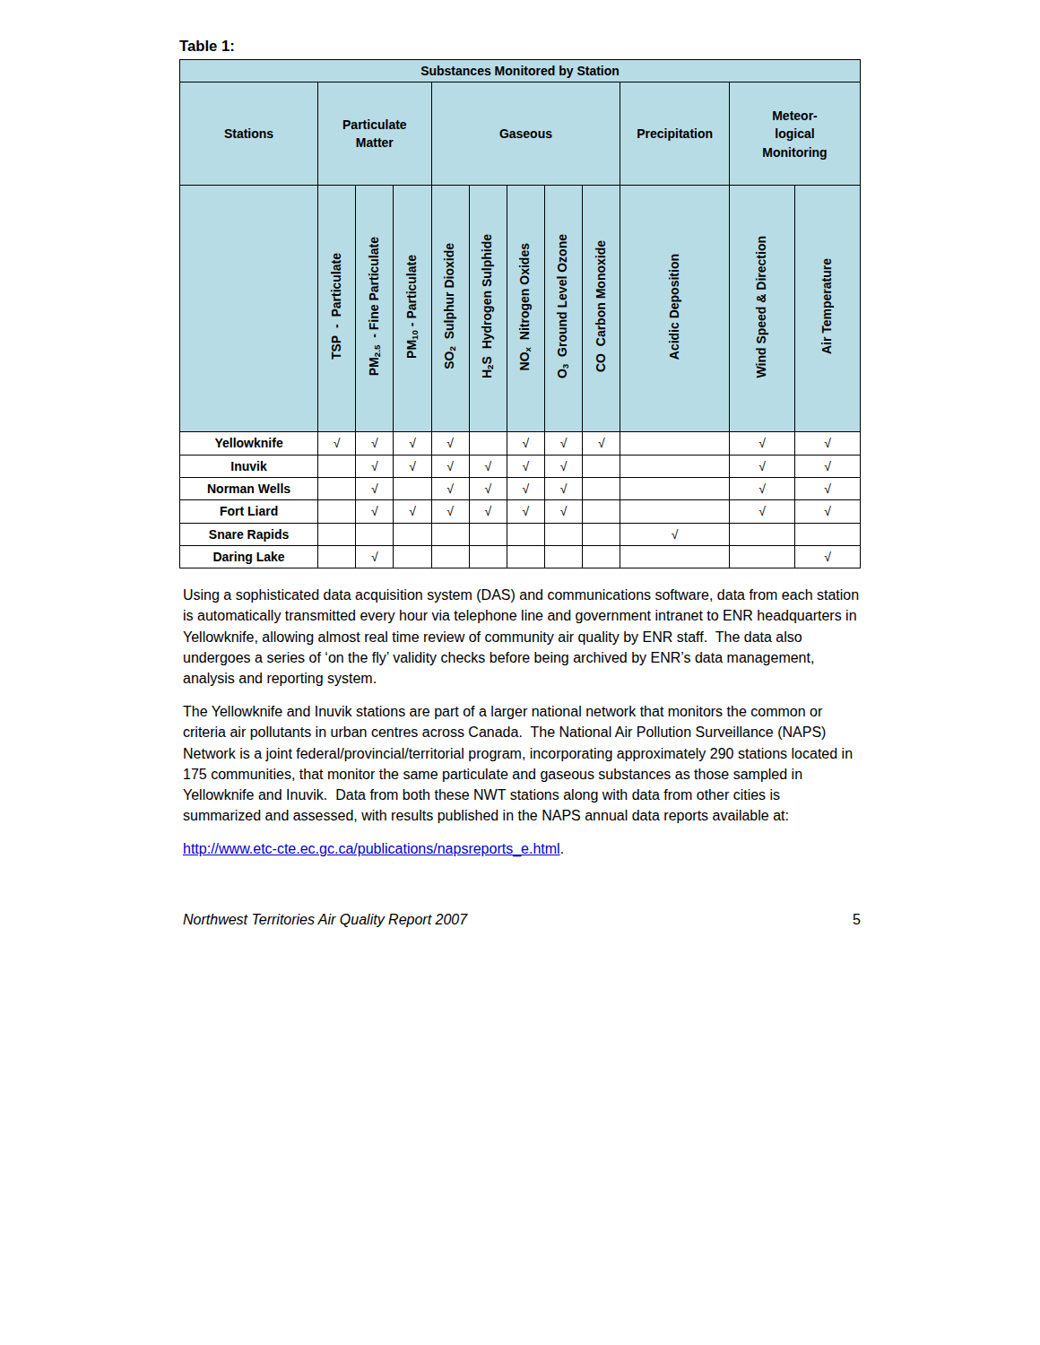Table 1:
| Substances Monitored by Station |
| --- |
| Stations | Particulate Matter | Gaseous | Precipitation | Meteor- logical Monitoring |
| | TSP - Particulate | PM 2.5 - Fine Particulate | PM 10 - Particulate | SO 2 Sulphur Dioxide | H 2 S Hydrogen Sulphide | NO x Nitrogen Oxides | O 3 Ground Level Ozone | CO Carbon Monoxide | Acidic Deposition | Wind Speed & Direction | Air Temperature |
| Yellowknife | √ | √ | √ | √ | | √ | √ | √ | | √ | √ |
| Inuvik | | √ | √ | √ | √ | √ | √ | | | √ | √ |
| Norman Wells | | √ | | √ | √ | √ | √ | | | √ | √ |
| Fort Liard | | √ | √ | √ | √ | √ | √ | | | √ | √ |
| Snare Rapids | | | | | | | | | √ | | |
| Daring Lake | | √ | | | | | | | | | √ |
Using a sophisticated data acquisition system (DAS) and communications software, data from each station is automatically transmitted every hour via telephone line and government intranet to ENR headquarters in Yellowknife, allowing almost real time review of community air quality by ENR staff. The data also undergoes a series of ‘on the fly’ validity checks before being archived by ENR’s data management, analysis and reporting system.
The Yellowknife and Inuvik stations are part of a larger national network that monitors the common or criteria air pollutants in urban centres across Canada. The National Air Pollution Surveillance (NAPS) Network is a joint federal/provincial/territorial program, incorporating approximately 290 stations located in 175 communities, that monitor the same particulate and gaseous substances as those sampled in Yellowknife and Inuvik. Data from both these NWT stations along with data from other cities is summarized and assessed, with results published in the NAPS annual data reports available at:
http://www.etc-cte.ec.gc.ca/publications/napsreports_e.html.
Northwest Territories Air Quality Report 2007 5